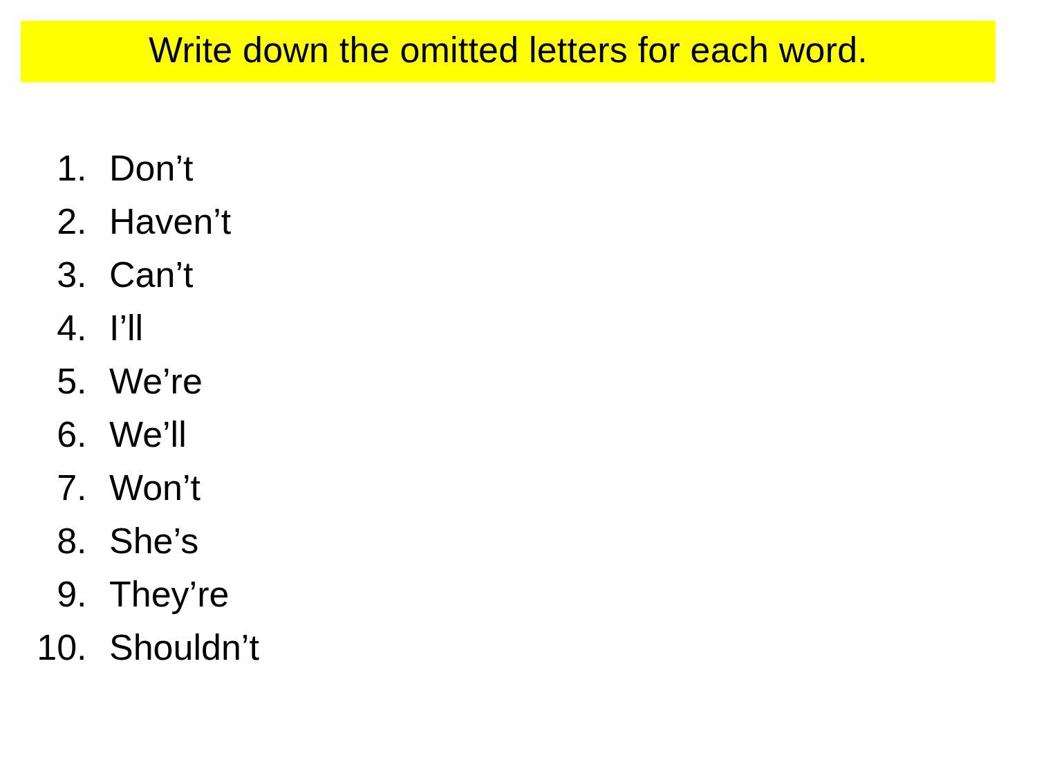Write down the omitted letters for each word.
Don’t
Haven’t
Can’t
I’ll
We’re
We’ll
Won’t
She’s
They’re
Shouldn’t